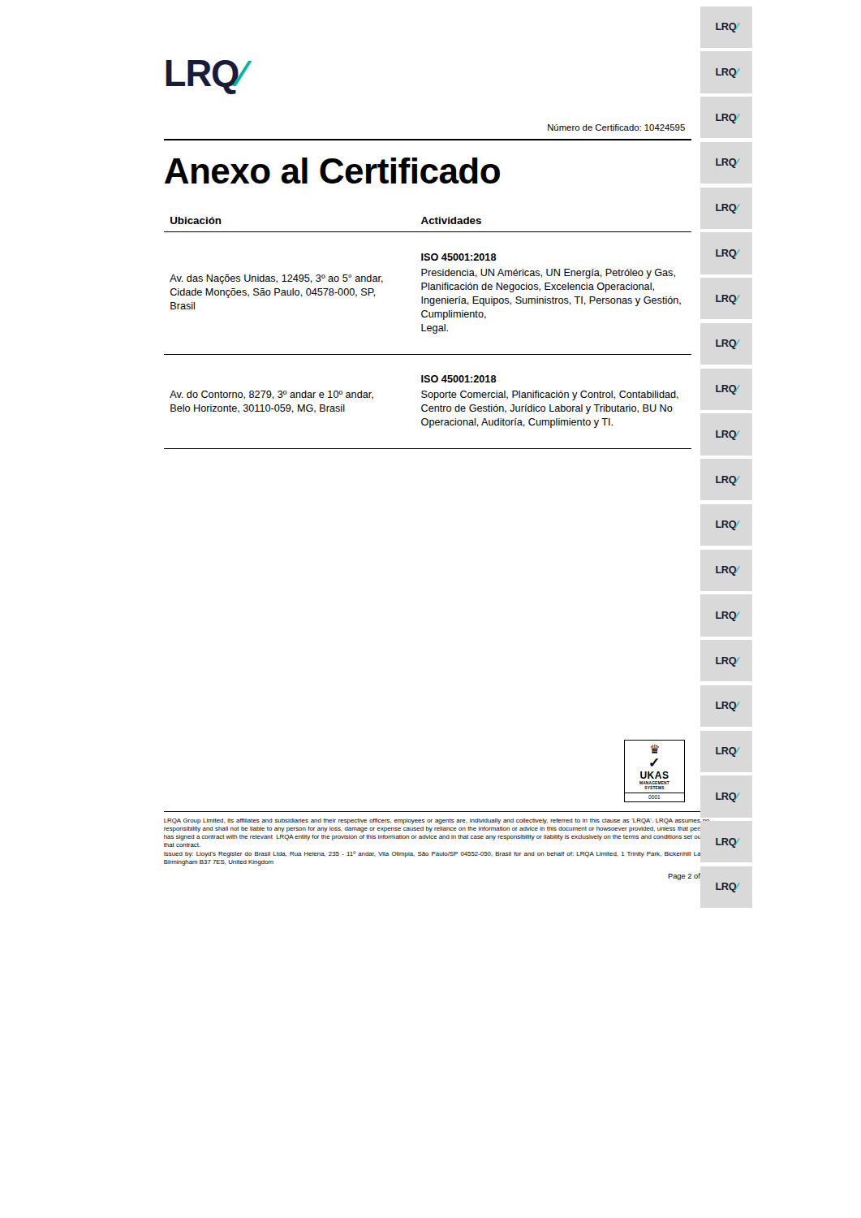LRQ∕
LRQ∕
LRQ∕
LRQ∕
LRQ∕
LRQ∕
LRQ∕
LRQ∕
LRQ∕
LRQ∕
LRQ∕
LRQ∕
LRQ∕
LRQ∕
LRQ∕
LRQ∕
LRQ∕
LRQ∕
LRQ∕
LRQ∕
LRQ∕
Número de Certificado: 10424595
Anexo al Certificado
| Ubicación | Actividades |
| --- | --- |
| Av. das Nações Unidas, 12495, 3º ao 5° andar, Cidade Monções, São Paulo, 04578-000, SP, Brasil | ISO 45001:2018 Presidencia, UN Américas, UN Energía, Petróleo y Gas, Planificación de Negocios, Excelencia Operacional, Ingeniería, Equipos, Suministros, TI, Personas y Gestión, Cumplimiento, Legal. |
| Av. do Contorno, 8279, 3º andar e 10º andar, Belo Horizonte, 30110-059, MG, Brasil | ISO 45001:2018 Soporte Comercial, Planificación y Control, Contabilidad, Centro de Gestión, Jurídico Laboral y Tributario, BU No Operacional, Auditoría, Cumplimiento y TI. |
♛
✓
UKAS
MANAGEMENT
SYSTEMS
0001
LRQA Group Limited, its affiliates and subsidiaries and their respective officers, employees or agents are, individually and collectively, referred to in this clause as 'LRQA'. LRQA assumes no responsibility and shall not be liable to any person for any loss, damage or expense caused by reliance on the information or advice in this document or howsoever provided, unless that person has signed a contract with the relevant LRQA entity for the provision of this information or advice and in that case any responsibility or liability is exclusively on the terms and conditions set out in that contract.
Issued by: Lloyd's Register do Brasil Ltda, Rua Helena, 235 - 11º andar, Vila Olimpia, São Paulo/SP 04552-050, Brasil for and on behalf of: LRQA Limited, 1 Trinity Park, Bickenhill Lane, Birmingham B37 7ES, United Kingdom
Page 2 of 2